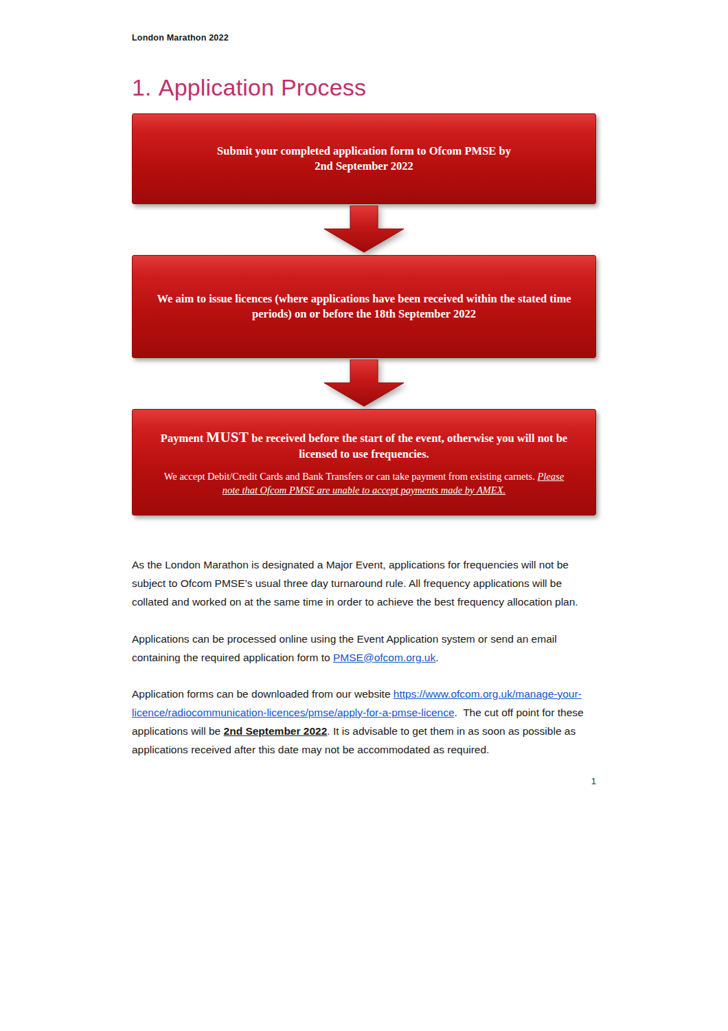London Marathon 2022
1. Application Process
Submit your completed application form to Ofcom PMSE by
2nd September 2022
We aim to issue licences (where applications have been received within the stated time periods) on or before the 18th September 2022
Payment MUST be received before the start of the event, otherwise you will not be licensed to use frequencies.
We accept Debit/Credit Cards and Bank Transfers or can take payment from existing carnets. Please note that Ofcom PMSE are unable to accept payments made by AMEX.
As the London Marathon is designated a Major Event, applications for frequencies will not be subject to Ofcom PMSE’s usual three day turnaround rule. All frequency applications will be collated and worked on at the same time in order to achieve the best frequency allocation plan.
Applications can be processed online using the Event Application system or send an email containing the required application form to PMSE@ofcom.org.uk.
Application forms can be downloaded from our website https://www.ofcom.org.uk/manage-your-licence/radiocommunication-licences/pmse/apply-for-a-pmse-licence. The cut off point for these applications will be 2nd September 2022. It is advisable to get them in as soon as possible as applications received after this date may not be accommodated as required.
1